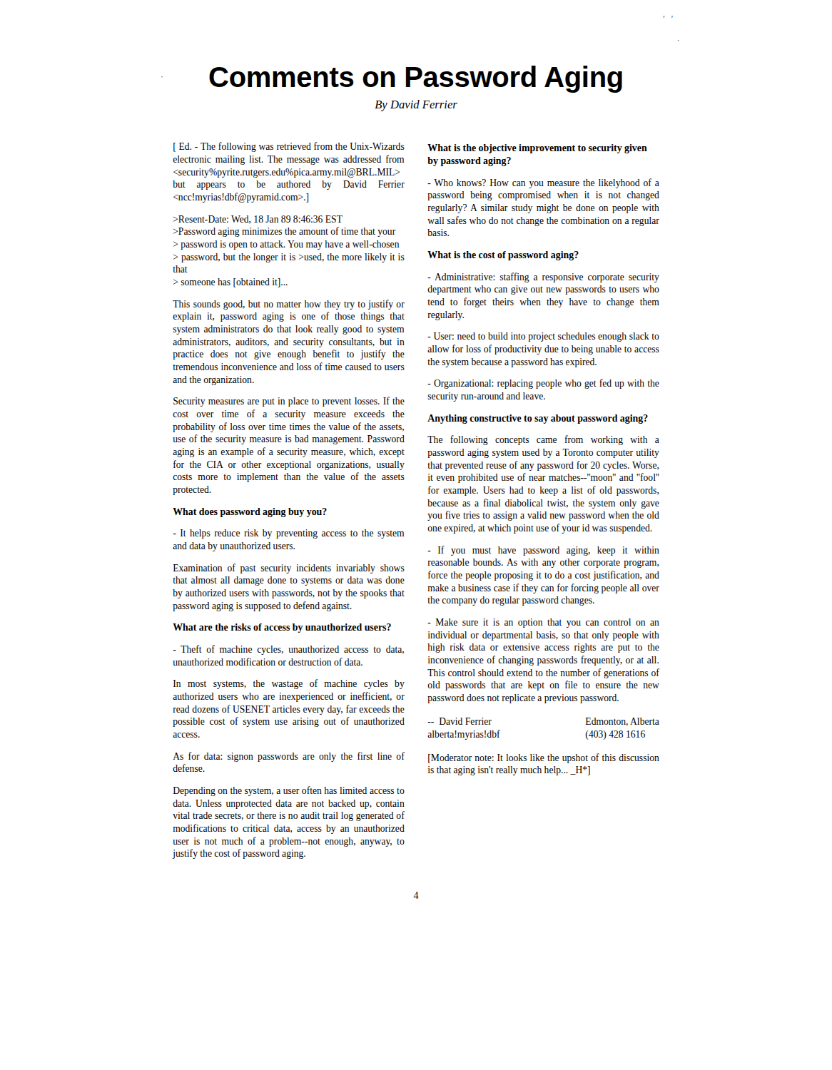′ ′ · ·
Comments on Password Aging
By David Ferrier
[ Ed. - The following was retrieved from the Unix-Wizards electronic mailing list. The message was addressed from <security%pyrite.rutgers.edu%pica.army.mil@BRL.MIL> but appears to be authored by David Ferrier <ncc!myrias!dbf@pyramid.com>.]
>Resent-Date: Wed, 18 Jan 89 8:46:36 EST
>Password aging minimizes the amount of time that your
> password is open to attack. You may have a well-chosen
> password, but the longer it is >used, the more likely it is that
> someone has [obtained it]...
This sounds good, but no matter how they try to justify or explain it, password aging is one of those things that system administrators do that look really good to system administrators, auditors, and security consultants, but in practice does not give enough benefit to justify the tremendous inconvenience and loss of time caused to users and the organization.
Security measures are put in place to prevent losses. If the cost over time of a security measure exceeds the probability of loss over time times the value of the assets, use of the security measure is bad management. Password aging is an example of a security measure, which, except for the CIA or other exceptional organizations, usually costs more to implement than the value of the assets protected.
What does password aging buy you?
- It helps reduce risk by preventing access to the system and data by unauthorized users.
Examination of past security incidents invariably shows that almost all damage done to systems or data was done by authorized users with passwords, not by the spooks that password aging is supposed to defend against.
What are the risks of access by unauthorized users?
- Theft of machine cycles, unauthorized access to data, unauthorized modification or destruction of data.
In most systems, the wastage of machine cycles by authorized users who are inexperienced or inefficient, or read dozens of USENET articles every day, far exceeds the possible cost of system use arising out of unauthorized access.
As for data: signon passwords are only the first line of defense.
Depending on the system, a user often has limited access to data. Unless unprotected data are not backed up, contain vital trade secrets, or there is no audit trail log generated of modifications to critical data, access by an unauthorized user is not much of a problem--not enough, anyway, to justify the cost of password aging.
What is the objective improvement to security given by password aging?
- Who knows? How can you measure the likelyhood of a password being compromised when it is not changed regularly? A similar study might be done on people with wall safes who do not change the combination on a regular basis.
What is the cost of password aging?
- Administrative: staffing a responsive corporate security department who can give out new passwords to users who tend to forget theirs when they have to change them regularly.
- User: need to build into project schedules enough slack to allow for loss of productivity due to being unable to access the system because a password has expired.
- Organizational: replacing people who get fed up with the security run-around and leave.
Anything constructive to say about password aging?
The following concepts came from working with a password aging system used by a Toronto computer utility that prevented reuse of any password for 20 cycles. Worse, it even prohibited use of near matches--''moon'' and ''fool'' for example. Users had to keep a list of old passwords, because as a final diabolical twist, the system only gave you five tries to assign a valid new password when the old one expired, at which point use of your id was suspended.
- If you must have password aging, keep it within reasonable bounds. As with any other corporate program, force the people proposing it to do a cost justification, and make a business case if they can for forcing people all over the company do regular password changes.
- Make sure it is an option that you can control on an individual or departmental basis, so that only people with high risk data or extensive access rights are put to the inconvenience of changing passwords frequently, or at all. This control should extend to the number of generations of old passwords that are kept on file to ensure the new password does not replicate a previous password.
-- David Ferrier
alberta!myrias!dbf
Edmonton, Alberta
(403) 428 1616
[Moderator note: It looks like the upshot of this discussion is that aging isn't really much help... _H*]
4